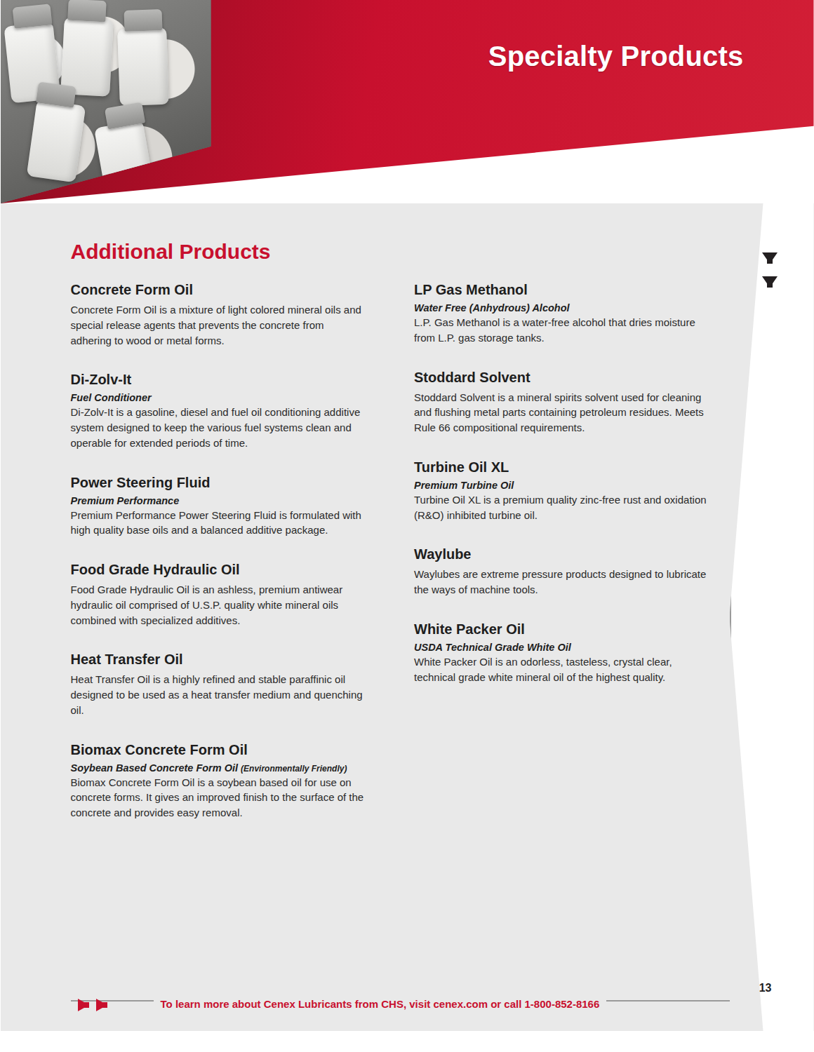Specialty Products
Additional Products
Concrete Form Oil
Concrete Form Oil is a mixture of light colored mineral oils and special release agents that prevents the concrete from adhering to wood or metal forms.
Di-Zolv-It
Fuel Conditioner
Di-Zolv-It is a gasoline, diesel and fuel oil conditioning additive system designed to keep the various fuel systems clean and operable for extended periods of time.
Power Steering Fluid
Premium Performance
Premium Performance Power Steering Fluid is formulated with high quality base oils and a balanced additive package.
Food Grade Hydraulic Oil
Food Grade Hydraulic Oil is an ashless, premium antiwear hydraulic oil comprised of U.S.P. quality white mineral oils combined with specialized additives.
Heat Transfer Oil
Heat Transfer Oil is a highly refined and stable paraffinic oil designed to be used as a heat transfer medium and quenching oil.
Biomax Concrete Form Oil
Soybean Based Concrete Form Oil (Environmentally Friendly)
Biomax Concrete Form Oil is a soybean based oil for use on concrete forms. It gives an improved finish to the surface of the concrete and provides easy removal.
LP Gas Methanol
Water Free (Anhydrous) Alcohol
L.P. Gas Methanol is a water-free alcohol that dries moisture from L.P. gas storage tanks.
Stoddard Solvent
Stoddard Solvent is a mineral spirits solvent used for cleaning and flushing metal parts containing petroleum residues. Meets Rule 66 compositional requirements.
Turbine Oil XL
Premium Turbine Oil
Turbine Oil XL is a premium quality zinc-free rust and oxidation (R&O) inhibited turbine oil.
Waylube
Waylubes are extreme pressure products designed to lubricate the ways of machine tools.
White Packer Oil
USDA Technical Grade White Oil
White Packer Oil is an odorless, tasteless, crystal clear, technical grade white mineral oil of the highest quality.
To learn more about Cenex Lubricants from CHS, visit cenex.com or call 1-800-852-8166
13